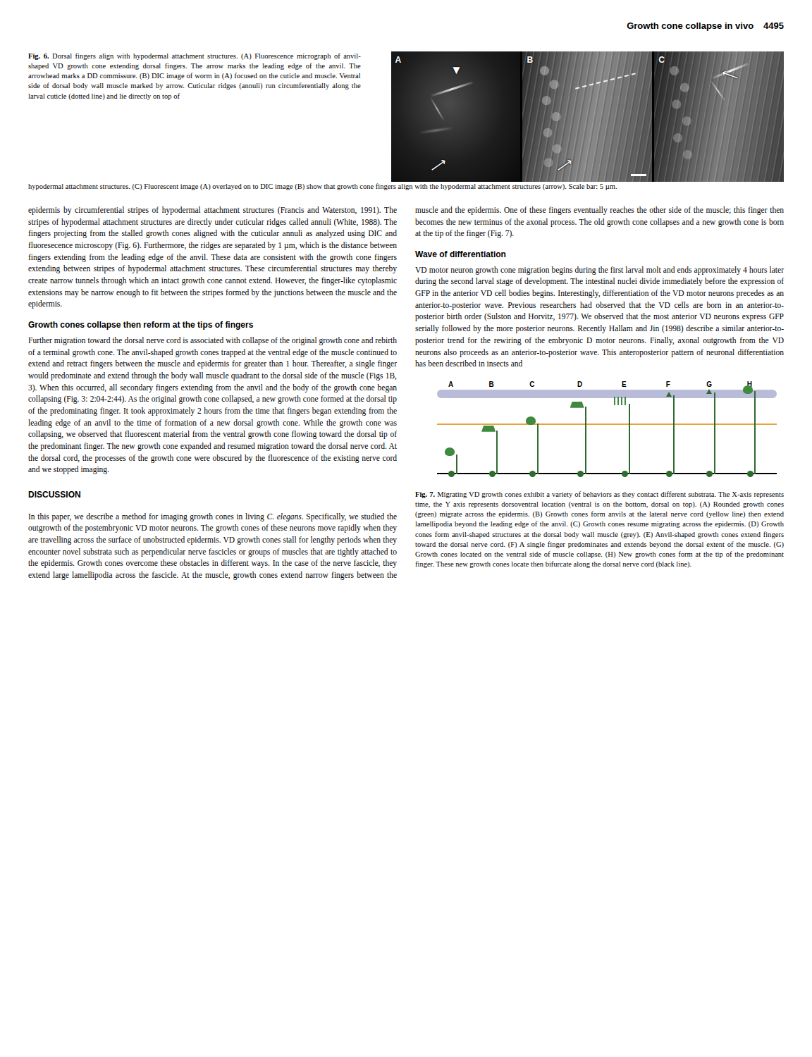Growth cone collapse in vivo4495
Fig. 6. Dorsal fingers align with hypodermal attachment structures. (A) Fluorescence micrograph of anvil-shaped VD growth cone extending dorsal fingers. The arrow marks the leading edge of the anvil. The arrowhead marks a DD commissure. (B) DIC image of worm in (A) focused on the cuticle and muscle. Ventral side of dorsal body wall muscle marked by arrow. Cuticular ridges (annuli) run circumferentially along the larval cuticle (dotted line) and lie directly on top of
A
▼ ⟶
B
⟶
C
⟶
hypodermal attachment structures. (C) Fluorescent image (A) overlayed on to DIC image (B) show that growth cone fingers align with the hypodermal attachment structures (arrow). Scale bar: 5 µm.
epidermis by circumferential stripes of hypodermal attachment structures (Francis and Waterston, 1991). The stripes of hypodermal attachment structures are directly under cuticular ridges called annuli (White, 1988). The fingers projecting from the stalled growth cones aligned with the cuticular annuli as analyzed using DIC and fluoresecence microscopy (Fig. 6). Furthermore, the ridges are separated by 1 µm, which is the distance between fingers extending from the leading edge of the anvil. These data are consistent with the growth cone fingers extending between stripes of hypodermal attachment structures. These circumferential structures may thereby create narrow tunnels through which an intact growth cone cannot extend. However, the finger-like cytoplasmic extensions may be narrow enough to fit between the stripes formed by the junctions between the muscle and the epidermis.
Growth cones collapse then reform at the tips of fingers
Further migration toward the dorsal nerve cord is associated with collapse of the original growth cone and rebirth of a terminal growth cone. The anvil-shaped growth cones trapped at the ventral edge of the muscle continued to extend and retract fingers between the muscle and epidermis for greater than 1 hour. Thereafter, a single finger would predominate and extend through the body wall muscle quadrant to the dorsal side of the muscle (Figs 1B, 3). When this occurred, all secondary fingers extending from the anvil and the body of the growth cone began collapsing (Fig. 3: 2:04-2:44). As the original growth cone collapsed, a new growth cone formed at the dorsal tip of the predominating finger. It took approximately 2 hours from the time that fingers began extending from the leading edge of an anvil to the time of formation of a new dorsal growth cone. While the growth cone was collapsing, we observed that fluorescent material from the ventral growth cone flowing toward the dorsal tip of the predominant finger. The new growth cone expanded and resumed migration toward the dorsal nerve cord. At the dorsal cord, the processes of the growth cone were obscured by the fluorescence of the existing nerve cord and we stopped imaging.
DISCUSSION
In this paper, we describe a method for imaging growth cones in living C. elegans. Specifically, we studied the outgrowth of the postembryonic VD motor neurons. The growth cones of these neurons move rapidly when they are travelling across the surface of unobstructed epidermis. VD growth cones stall for lengthy periods when they encounter novel substrata such as perpendicular nerve fascicles or groups of muscles that are tightly attached to the epidermis. Growth cones overcome these obstacles in different ways. In the case of the nerve fascicle, they extend large lamellipodia across the fascicle. At the muscle, growth cones extend narrow fingers between the muscle and the epidermis. One of these fingers eventually reaches the other side of the muscle; this finger then becomes the new terminus of the axonal process. The old growth cone collapses and a new growth cone is born at the tip of the finger (Fig. 7).
Wave of differentiation
VD motor neuron growth cone migration begins during the first larval molt and ends approximately 4 hours later during the second larval stage of development. The intestinal nuclei divide immediately before the expression of GFP in the anterior VD cell bodies begins. Interestingly, differentiation of the VD motor neurons precedes as an anterior-to-posterior wave. Previous researchers had observed that the VD cells are born in an anterior-to-posterior birth order (Sulston and Horvitz, 1977). We observed that the most anterior VD neurons express GFP serially followed by the more posterior neurons. Recently Hallam and Jin (1998) describe a similar anterior-to-posterior trend for the rewiring of the embryonic D motor neurons. Finally, axonal outgrowth from the VD neurons also proceeds as an anterior-to-posterior wave. This anteroposterior pattern of neuronal differentiation has been described in insects and
A
B
C
D
E
F
G
H
Fig. 7. Migrating VD growth cones exhibit a variety of behaviors as they contact different substrata. The X-axis represents time, the Y axis represents dorsoventral location (ventral is on the bottom, dorsal on top). (A) Rounded growth cones (green) migrate across the epidermis. (B) Growth cones form anvils at the lateral nerve cord (yellow line) then extend lamellipodia beyond the leading edge of the anvil. (C) Growth cones resume migrating across the epidermis. (D) Growth cones form anvil-shaped structures at the dorsal body wall muscle (grey). (E) Anvil-shaped growth cones extend fingers toward the dorsal nerve cord. (F) A single finger predominates and extends beyond the dorsal extent of the muscle. (G) Growth cones located on the ventral side of muscle collapse. (H) New growth cones form at the tip of the predominant finger. These new growth cones locate then bifurcate along the dorsal nerve cord (black line).